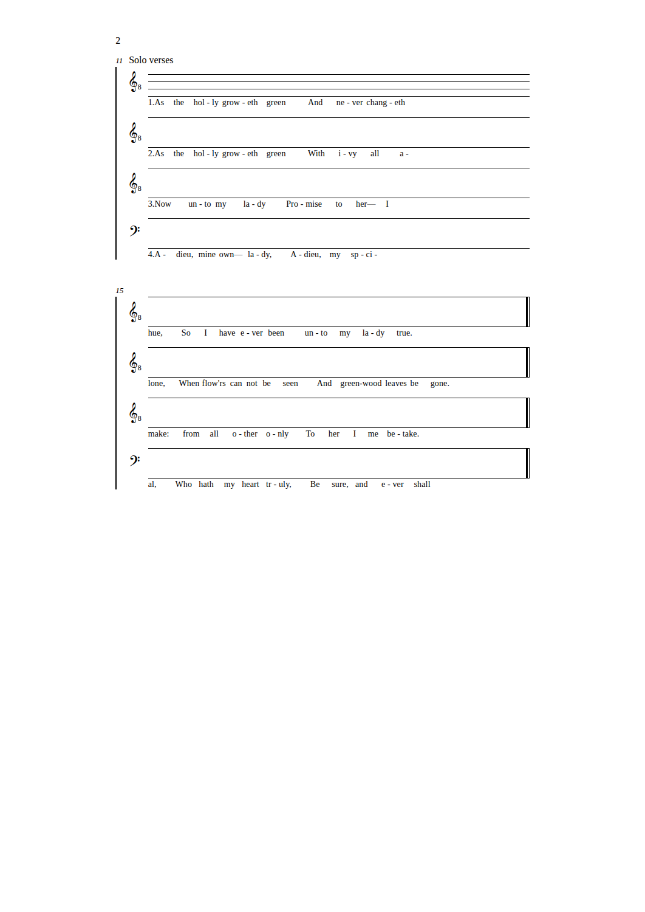2
11 Solo verses
𝄞8
1. As the hol - ly grow - eth green And ne - ver chang - eth
𝄞8
2. As the hol - ly grow - eth green With i - vy all a -
𝄞8
3. Now un - to my la - dy Pro - mise to her— I
𝄢
4. A - dieu, mine own— la - dy, A - dieu, my sp - ci -
15
𝄞8
hue, So I have e - ver been un - to my la - dy true.
𝄞8
lone, When flow'rs can not be seen And green-wood leaves be gone.
𝄞8
make: from all o - ther o - nly To her I me be - take.
𝄢
al, Who hath my heart tr - uly, Be sure, and e - ver shall